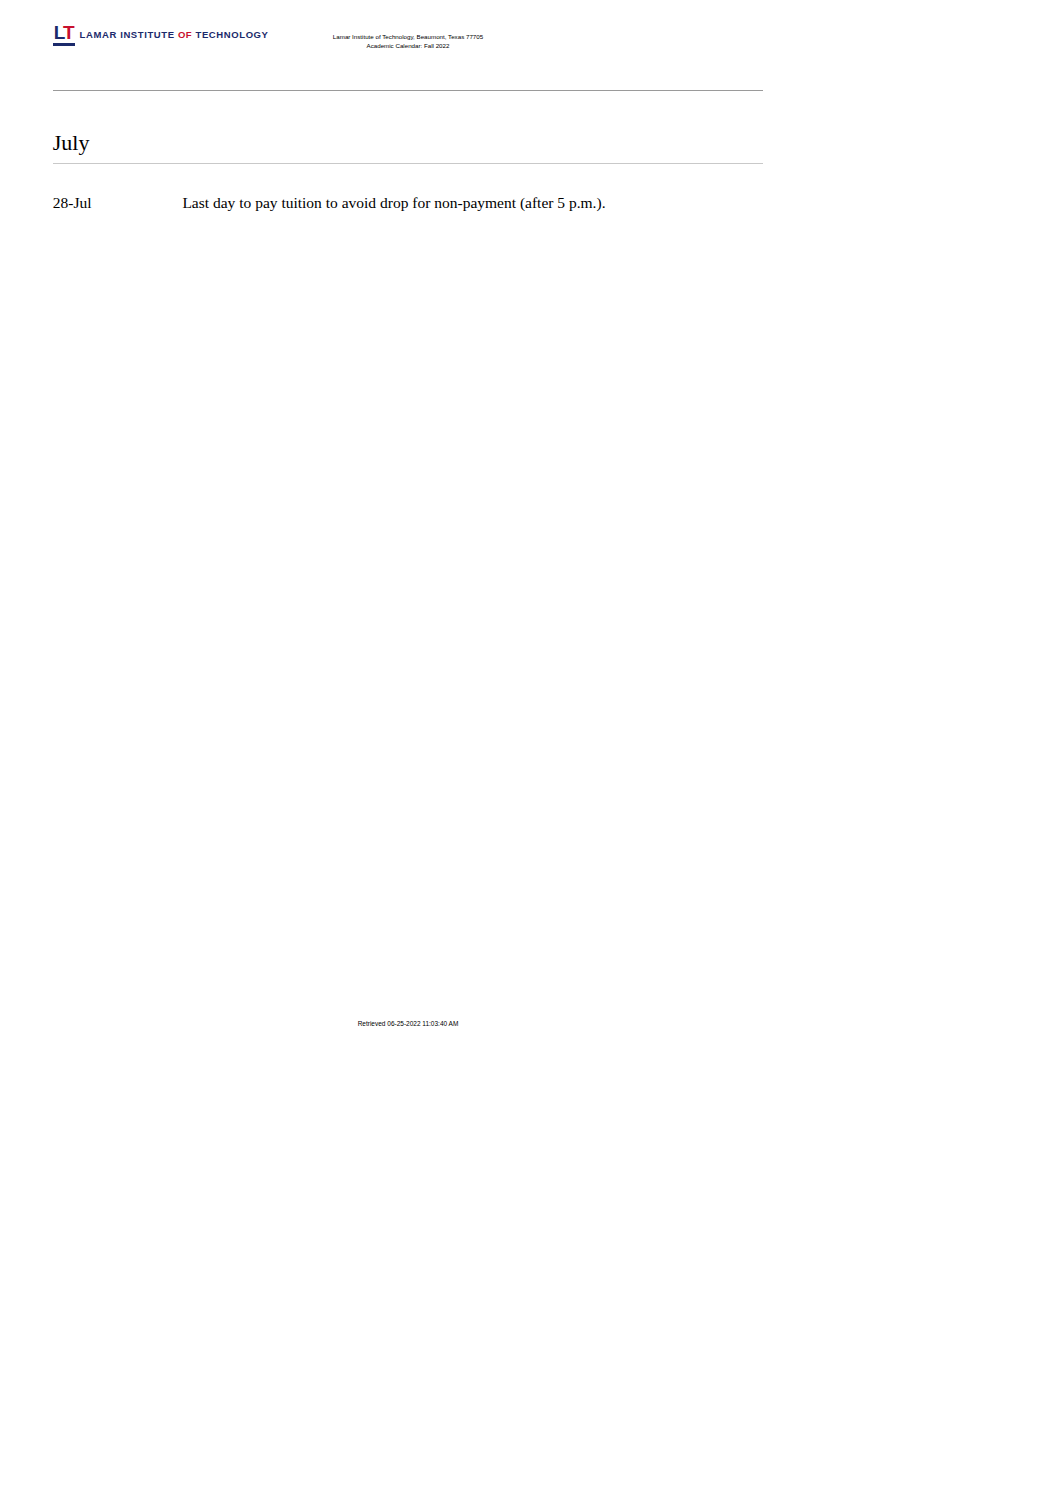LT LAMAR INSTITUTE OF TECHNOLOGY
Lamar Institute of Technology, Beaumont, Texas 77705
Academic Calendar: Fall 2022
July
| 28-Jul | Last day to pay tuition to avoid drop for non-payment (after 5 p.m.). |
Retrieved 06-25-2022 11:03:40 AM